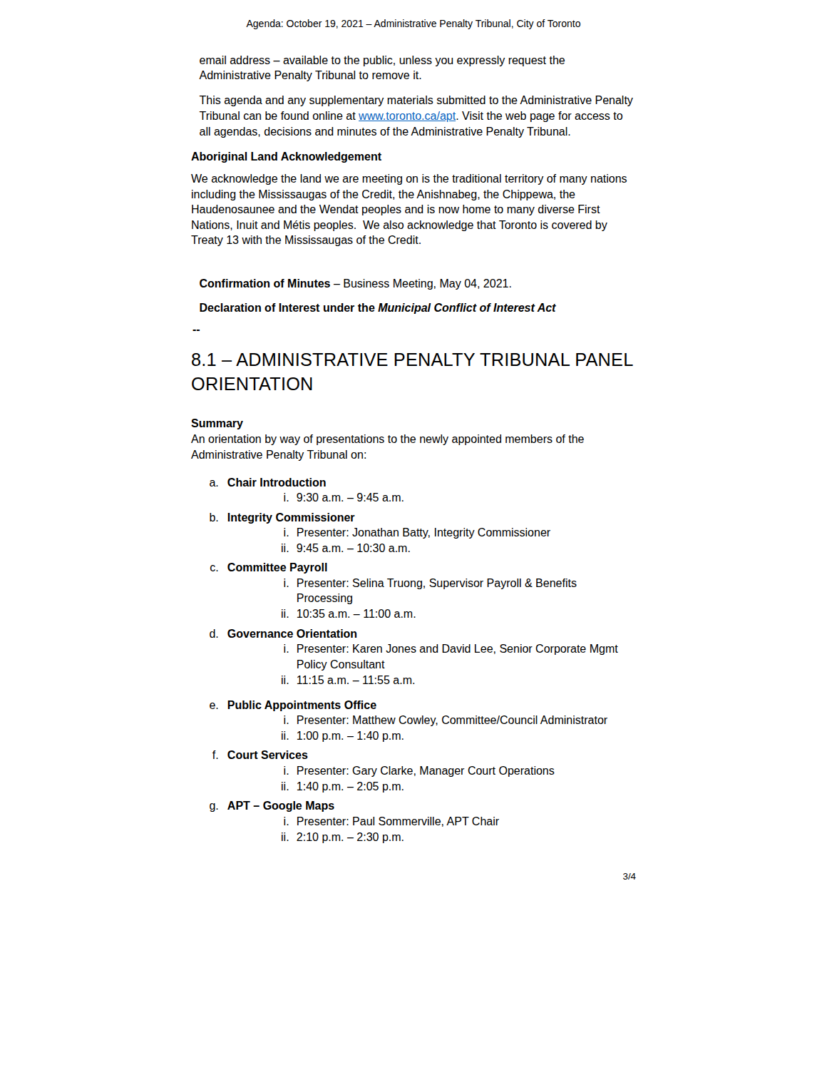Agenda: October 19, 2021 – Administrative Penalty Tribunal, City of Toronto
email address – available to the public, unless you expressly request the Administrative Penalty Tribunal to remove it.
This agenda and any supplementary materials submitted to the Administrative Penalty Tribunal can be found online at www.toronto.ca/apt. Visit the web page for access to all agendas, decisions and minutes of the Administrative Penalty Tribunal.
Aboriginal Land Acknowledgement
We acknowledge the land we are meeting on is the traditional territory of many nations including the Mississaugas of the Credit, the Anishnabeg, the Chippewa, the Haudenosaunee and the Wendat peoples and is now home to many diverse First Nations, Inuit and Métis peoples. We also acknowledge that Toronto is covered by Treaty 13 with the Mississaugas of the Credit.
Confirmation of Minutes – Business Meeting, May 04, 2021.
Declaration of Interest under the Municipal Conflict of Interest Act
--
8.1 – ADMINISTRATIVE PENALTY TRIBUNAL PANEL ORIENTATION
Summary
An orientation by way of presentations to the newly appointed members of the Administrative Penalty Tribunal on:
Chair Introduction
9:30 a.m. – 9:45 a.m.
Integrity Commissioner
Presenter: Jonathan Batty, Integrity Commissioner
9:45 a.m. – 10:30 a.m.
Committee Payroll
Presenter: Selina Truong, Supervisor Payroll & Benefits Processing
10:35 a.m. – 11:00 a.m.
Governance Orientation
Presenter: Karen Jones and David Lee, Senior Corporate Mgmt Policy Consultant
11:15 a.m. – 11:55 a.m.
Public Appointments Office
Presenter: Matthew Cowley, Committee/Council Administrator
1:00 p.m. – 1:40 p.m.
Court Services
Presenter: Gary Clarke, Manager Court Operations
1:40 p.m. – 2:05 p.m.
APT – Google Maps
Presenter: Paul Sommerville, APT Chair
2:10 p.m. – 2:30 p.m.
3/4